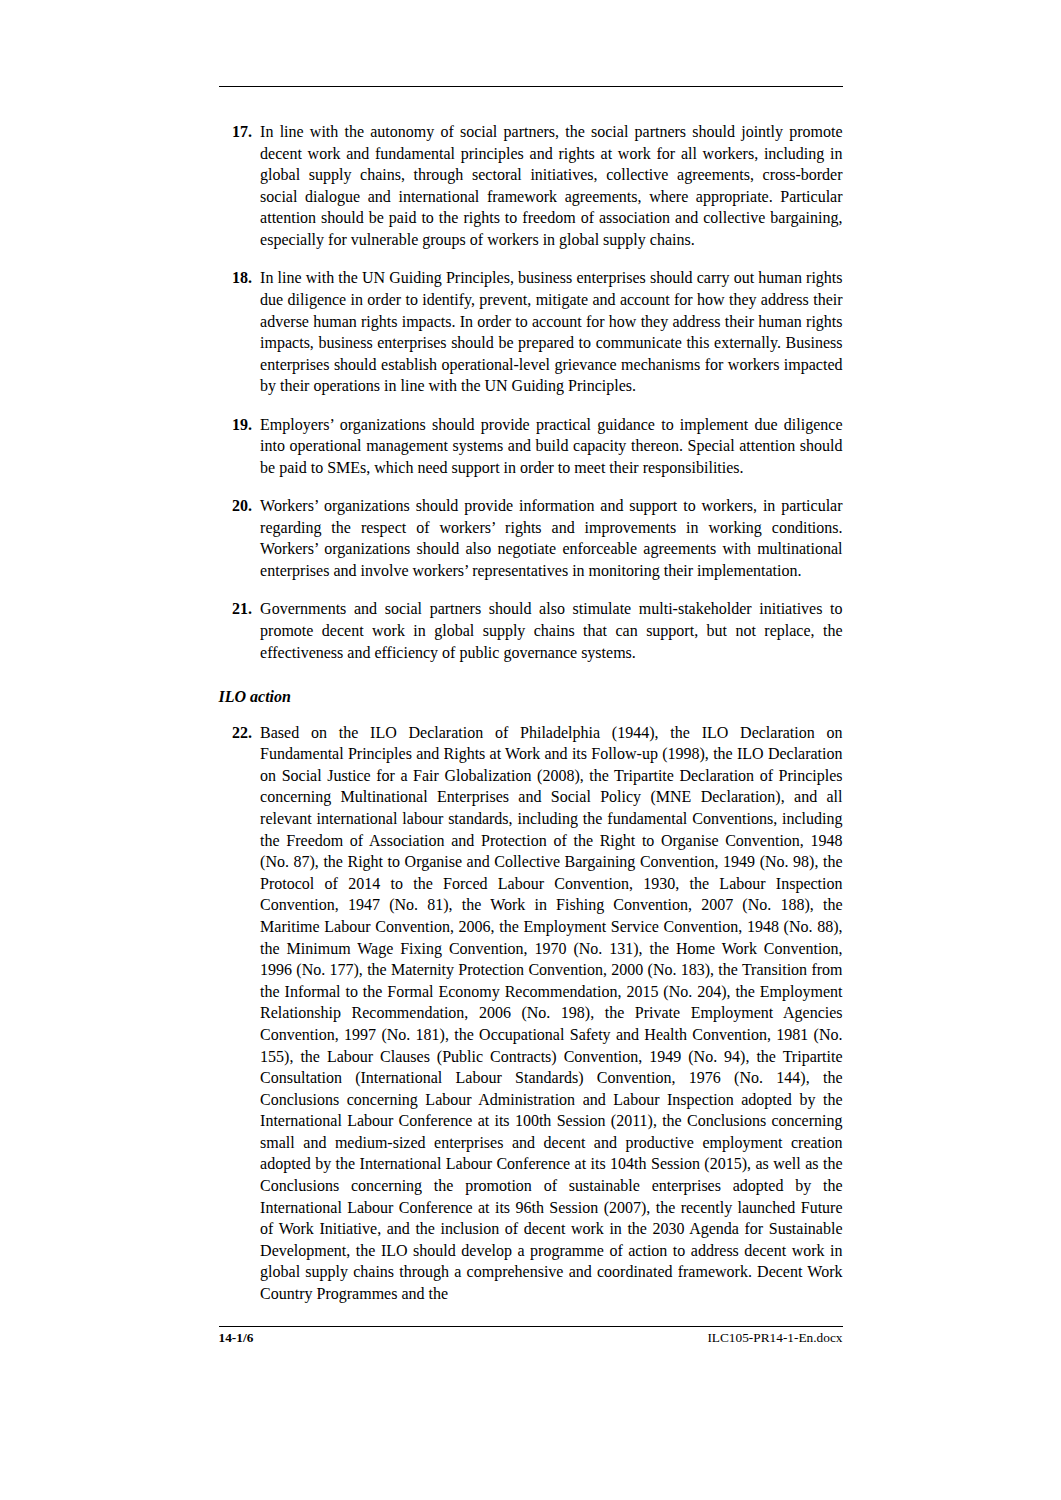17. In line with the autonomy of social partners, the social partners should jointly promote decent work and fundamental principles and rights at work for all workers, including in global supply chains, through sectoral initiatives, collective agreements, cross-border social dialogue and international framework agreements, where appropriate. Particular attention should be paid to the rights to freedom of association and collective bargaining, especially for vulnerable groups of workers in global supply chains.
18. In line with the UN Guiding Principles, business enterprises should carry out human rights due diligence in order to identify, prevent, mitigate and account for how they address their adverse human rights impacts. In order to account for how they address their human rights impacts, business enterprises should be prepared to communicate this externally. Business enterprises should establish operational-level grievance mechanisms for workers impacted by their operations in line with the UN Guiding Principles.
19. Employers’ organizations should provide practical guidance to implement due diligence into operational management systems and build capacity thereon. Special attention should be paid to SMEs, which need support in order to meet their responsibilities.
20. Workers’ organizations should provide information and support to workers, in particular regarding the respect of workers’ rights and improvements in working conditions. Workers’ organizations should also negotiate enforceable agreements with multinational enterprises and involve workers’ representatives in monitoring their implementation.
21. Governments and social partners should also stimulate multi-stakeholder initiatives to promote decent work in global supply chains that can support, but not replace, the effectiveness and efficiency of public governance systems.
ILO action
22. Based on the ILO Declaration of Philadelphia (1944), the ILO Declaration on Fundamental Principles and Rights at Work and its Follow-up (1998), the ILO Declaration on Social Justice for a Fair Globalization (2008), the Tripartite Declaration of Principles concerning Multinational Enterprises and Social Policy (MNE Declaration), and all relevant international labour standards, including the fundamental Conventions, including the Freedom of Association and Protection of the Right to Organise Convention, 1948 (No. 87), the Right to Organise and Collective Bargaining Convention, 1949 (No. 98), the Protocol of 2014 to the Forced Labour Convention, 1930, the Labour Inspection Convention, 1947 (No. 81), the Work in Fishing Convention, 2007 (No. 188), the Maritime Labour Convention, 2006, the Employment Service Convention, 1948 (No. 88), the Minimum Wage Fixing Convention, 1970 (No. 131), the Home Work Convention, 1996 (No. 177), the Maternity Protection Convention, 2000 (No. 183), the Transition from the Informal to the Formal Economy Recommendation, 2015 (No. 204), the Employment Relationship Recommendation, 2006 (No. 198), the Private Employment Agencies Convention, 1997 (No. 181), the Occupational Safety and Health Convention, 1981 (No. 155), the Labour Clauses (Public Contracts) Convention, 1949 (No. 94), the Tripartite Consultation (International Labour Standards) Convention, 1976 (No. 144), the Conclusions concerning Labour Administration and Labour Inspection adopted by the International Labour Conference at its 100th Session (2011), the Conclusions concerning small and medium-sized enterprises and decent and productive employment creation adopted by the International Labour Conference at its 104th Session (2015), as well as the Conclusions concerning the promotion of sustainable enterprises adopted by the International Labour Conference at its 96th Session (2007), the recently launched Future of Work Initiative, and the inclusion of decent work in the 2030 Agenda for Sustainable Development, the ILO should develop a programme of action to address decent work in global supply chains through a comprehensive and coordinated framework. Decent Work Country Programmes and the
14-1/6 ILC105-PR14-1-En.docx